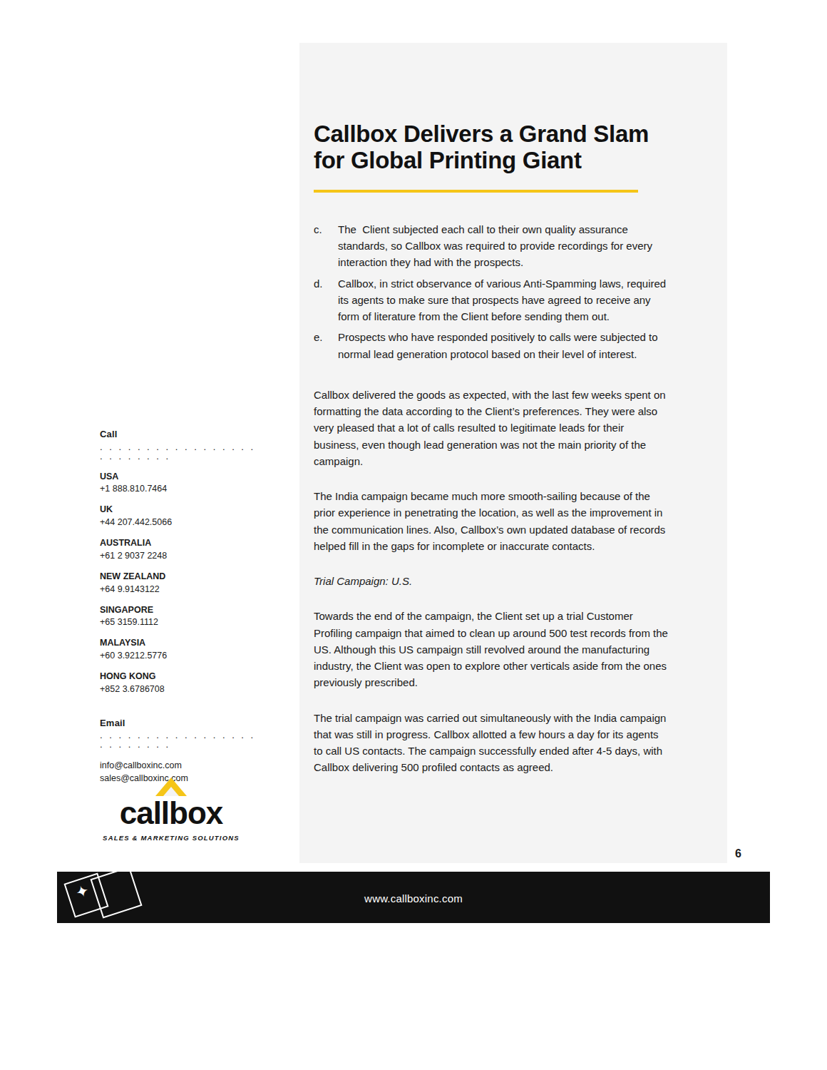Callbox Delivers a Grand Slam
for Global Printing Giant
c. The Client subjected each call to their own quality assurance standards, so Callbox was required to provide recordings for every interaction they had with the prospects.
d. Callbox, in strict observance of various Anti-Spamming laws, required its agents to make sure that prospects have agreed to receive any form of literature from the Client before sending them out.
e. Prospects who have responded positively to calls were subjected to normal lead generation protocol based on their level of interest.
Callbox delivered the goods as expected, with the last few weeks spent on formatting the data according to the Client’s preferences. They were also very pleased that a lot of calls resulted to legitimate leads for their business, even though lead generation was not the main priority of the campaign.
The India campaign became much more smooth-sailing because of the prior experience in penetrating the location, as well as the improvement in the communication lines. Also, Callbox’s own updated database of records helped fill in the gaps for incomplete or inaccurate contacts.
Trial Campaign: U.S.
Towards the end of the campaign, the Client set up a trial Customer Profiling campaign that aimed to clean up around 500 test records from the US. Although this US campaign still revolved around the manufacturing industry, the Client was open to explore other verticals aside from the ones previously prescribed.
The trial campaign was carried out simultaneously with the India campaign that was still in progress. Callbox allotted a few hours a day for its agents to call US contacts. The campaign successfully ended after 4-5 days, with Callbox delivering 500 profiled contacts as agreed.
Call
. . . . . . . . . . . . . . . . . . . . . . . . .
USA
+1 888.810.7464
UK
+44 207.442.5066
AUSTRALIA
+61 2 9037 2248
NEW ZEALAND
+64 9.9143122
SINGAPORE
+65 3159.1112
MALAYSIA
+60 3.9212.5776
HONG KONG
+852 3.6786708
Email
. . . . . . . . . . . . . . . . . . . . . . . . .
info@callboxinc.com
sales@callboxinc.com
callbox
SALES & MARKETING SOLUTIONS
6
✦
www.callboxinc.com